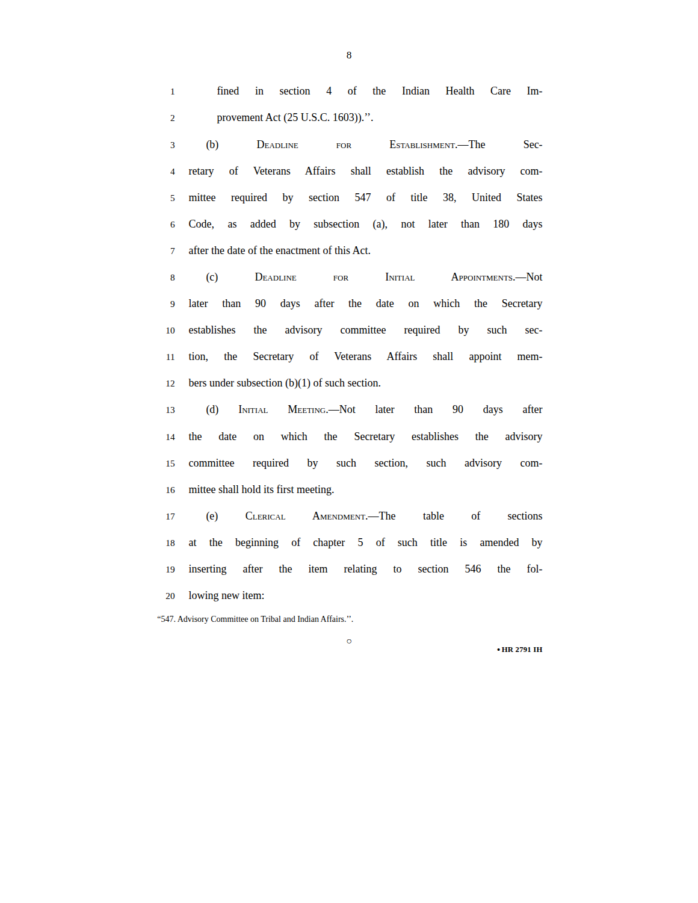8
1 fined in section 4 of the Indian Health Care Im-
2 provement Act (25 U.S.C. 1603)).’’.
3 (b) Deadline for Establishment.—The Sec-
4 retary of Veterans Affairs shall establish the advisory com-
5 mittee required by section 547 of title 38, United States
6 Code, as added by subsection (a), not later than 180 days
7 after the date of the enactment of this Act.
8 (c) Deadline for Initial Appointments.—Not
9 later than 90 days after the date on which the Secretary
10 establishes the advisory committee required by such sec-
11 tion, the Secretary of Veterans Affairs shall appoint mem-
12 bers under subsection (b)(1) of such section.
13 (d) Initial Meeting.—Not later than 90 days after
14 the date on which the Secretary establishes the advisory
15 committee required by such section, such advisory com-
16 mittee shall hold its first meeting.
17 (e) Clerical Amendment.—The table of sections
18 at the beginning of chapter 5 of such title is amended by
19 inserting after the item relating to section 546 the fol-
20 lowing new item:
“547. Advisory Committee on Tribal and Indian Affairs.’’.
○
•HR 2791 IH